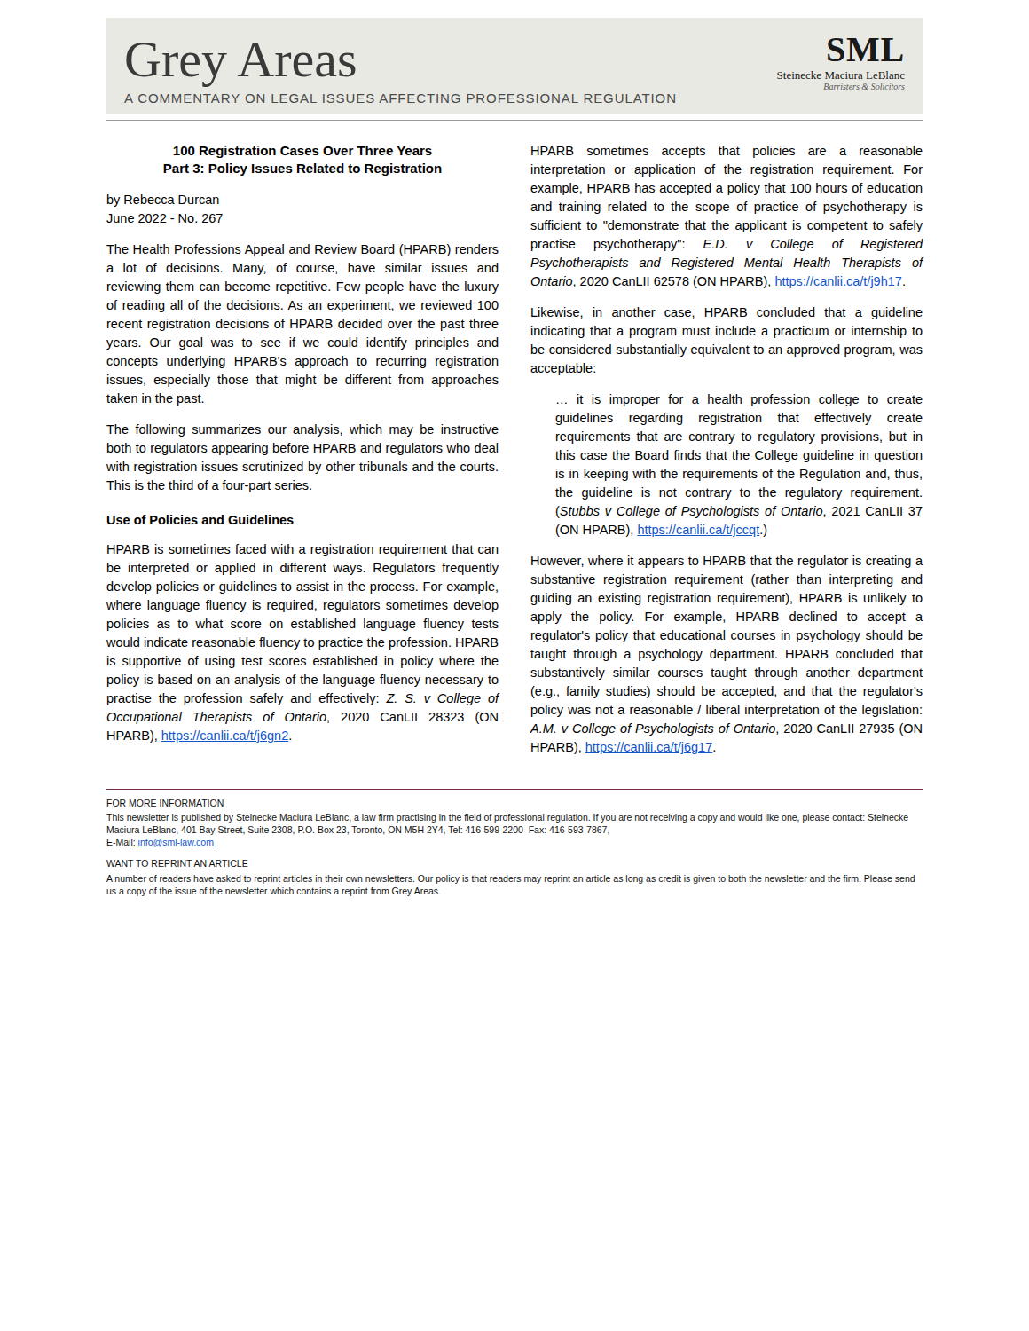SML
Steinecke Maciura LeBlanc
Barristers & Solicitors
Grey Areas
A commentary on legal issues affecting professional regulation
100 Registration Cases Over Three Years
Part 3: Policy Issues Related to Registration
by Rebecca Durcan
June 2022 - No. 267
The Health Professions Appeal and Review Board (HPARB) renders a lot of decisions. Many, of course, have similar issues and reviewing them can become repetitive. Few people have the luxury of reading all of the decisions. As an experiment, we reviewed 100 recent registration decisions of HPARB decided over the past three years. Our goal was to see if we could identify principles and concepts underlying HPARB's approach to recurring registration issues, especially those that might be different from approaches taken in the past.
The following summarizes our analysis, which may be instructive both to regulators appearing before HPARB and regulators who deal with registration issues scrutinized by other tribunals and the courts. This is the third of a four-part series.
Use of Policies and Guidelines
HPARB is sometimes faced with a registration requirement that can be interpreted or applied in different ways. Regulators frequently develop policies or guidelines to assist in the process. For example, where language fluency is required, regulators sometimes develop policies as to what score on established language fluency tests would indicate reasonable fluency to practice the profession. HPARB is supportive of using test scores established in policy where the policy is based on an analysis of the language fluency necessary to practise the profession safely and effectively: Z. S. v College of Occupational Therapists of Ontario, 2020 CanLII 28323 (ON HPARB), https://canlii.ca/t/j6gn2.
HPARB sometimes accepts that policies are a reasonable interpretation or application of the registration requirement. For example, HPARB has accepted a policy that 100 hours of education and training related to the scope of practice of psychotherapy is sufficient to "demonstrate that the applicant is competent to safely practise psychotherapy": E.D. v College of Registered Psychotherapists and Registered Mental Health Therapists of Ontario, 2020 CanLII 62578 (ON HPARB), https://canlii.ca/t/j9h17.
Likewise, in another case, HPARB concluded that a guideline indicating that a program must include a practicum or internship to be considered substantially equivalent to an approved program, was acceptable:
… it is improper for a health profession college to create guidelines regarding registration that effectively create requirements that are contrary to regulatory provisions, but in this case the Board finds that the College guideline in question is in keeping with the requirements of the Regulation and, thus, the guideline is not contrary to the regulatory requirement. (Stubbs v College of Psychologists of Ontario, 2021 CanLII 37 (ON HPARB), https://canlii.ca/t/jccqt.)
However, where it appears to HPARB that the regulator is creating a substantive registration requirement (rather than interpreting and guiding an existing registration requirement), HPARB is unlikely to apply the policy. For example, HPARB declined to accept a regulator's policy that educational courses in psychology should be taught through a psychology department. HPARB concluded that substantively similar courses taught through another department (e.g., family studies) should be accepted, and that the regulator's policy was not a reasonable / liberal interpretation of the legislation: A.M. v College of Psychologists of Ontario, 2020 CanLII 27935 (ON HPARB), https://canlii.ca/t/j6g17.
FOR MORE INFORMATION
This newsletter is published by Steinecke Maciura LeBlanc, a law firm practising in the field of professional regulation. If you are not receiving a copy and would like one, please contact: Steinecke Maciura LeBlanc, 401 Bay Street, Suite 2308, P.O. Box 23, Toronto, ON M5H 2Y4, Tel: 416-599-2200 Fax: 416-593-7867,
E-Mail: info@sml-law.com
WANT TO REPRINT AN ARTICLE
A number of readers have asked to reprint articles in their own newsletters. Our policy is that readers may reprint an article as long as credit is given to both the newsletter and the firm. Please send us a copy of the issue of the newsletter which contains a reprint from Grey Areas.